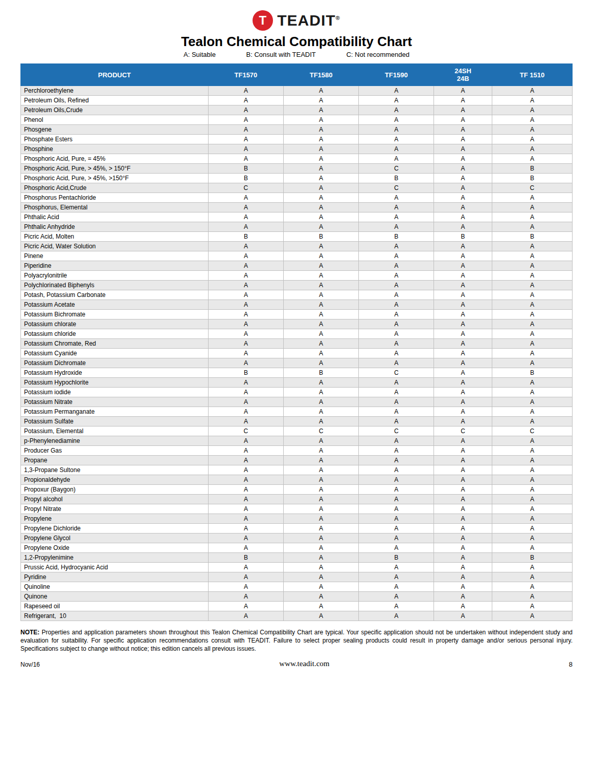T TEADIT®
Tealon Chemical Compatibility Chart
A: Suitable B: Consult with TEADIT C: Not recommended
| PRODUCT | TF1570 | TF1580 | TF1590 | 24SH 24B | TF 1510 |
| --- | --- | --- | --- | --- | --- |
| Perchloroethylene | A | A | A | A | A |
| Petroleum Oils, Refined | A | A | A | A | A |
| Petroleum Oils,Crude | A | A | A | A | A |
| Phenol | A | A | A | A | A |
| Phosgene | A | A | A | A | A |
| Phosphate Esters | A | A | A | A | A |
| Phosphine | A | A | A | A | A |
| Phosphoric Acid, Pure, = 45% | A | A | A | A | A |
| Phosphoric Acid, Pure, > 45%, > 150°F | B | A | C | A | B |
| Phosphoric Acid, Pure, > 45%, >150°F | B | A | B | A | B |
| Phosphoric Acid,Crude | C | A | C | A | C |
| Phosphorus Pentachloride | A | A | A | A | A |
| Phosphorus, Elemental | A | A | A | A | A |
| Phthalic Acid | A | A | A | A | A |
| Phthalic Anhydride | A | A | A | A | A |
| Picric Acid, Molten | B | B | B | B | B |
| Picric Acid, Water Solution | A | A | A | A | A |
| Pinene | A | A | A | A | A |
| Piperidine | A | A | A | A | A |
| Polyacrylonitrile | A | A | A | A | A |
| Polychlorinated Biphenyls | A | A | A | A | A |
| Potash, Potassium Carbonate | A | A | A | A | A |
| Potassium Acetate | A | A | A | A | A |
| Potassium Bichromate | A | A | A | A | A |
| Potassium chlorate | A | A | A | A | A |
| Potassium chloride | A | A | A | A | A |
| Potassium Chromate, Red | A | A | A | A | A |
| Potassium Cyanide | A | A | A | A | A |
| Potassium Dichromate | A | A | A | A | A |
| Potassium Hydroxide | B | B | C | A | B |
| Potassium Hypochlorite | A | A | A | A | A |
| Potassium iodide | A | A | A | A | A |
| Potassium Nitrate | A | A | A | A | A |
| Potassium Permanganate | A | A | A | A | A |
| Potassium Sulfate | A | A | A | A | A |
| Potassium, Elemental | C | C | C | C | C |
| p-Phenylenediamine | A | A | A | A | A |
| Producer Gas | A | A | A | A | A |
| Propane | A | A | A | A | A |
| 1,3-Propane Sultone | A | A | A | A | A |
| Propionaldehyde | A | A | A | A | A |
| Propoxur (Baygon) | A | A | A | A | A |
| Propyl alcohol | A | A | A | A | A |
| Propyl Nitrate | A | A | A | A | A |
| Propylene | A | A | A | A | A |
| Propylene Dichloride | A | A | A | A | A |
| Propylene Glycol | A | A | A | A | A |
| Propylene Oxide | A | A | A | A | A |
| 1,2-Propylenimine | B | A | B | A | B |
| Prussic Acid, Hydrocyanic Acid | A | A | A | A | A |
| Pyridine | A | A | A | A | A |
| Quinoline | A | A | A | A | A |
| Quinone | A | A | A | A | A |
| Rapeseed oil | A | A | A | A | A |
| Refrigerant, 10 | A | A | A | A | A |
NOTE: Properties and application parameters shown throughout this Tealon Chemical Compatibility Chart are typical. Your specific application should not be undertaken without independent study and evaluation for suitability. For specific application recommendations consult with TEADIT. Failure to select proper sealing products could result in property damage and/or serious personal injury. Specifications subject to change without notice; this edition cancels all previous issues.
Nov/16
www.teadit.com
8